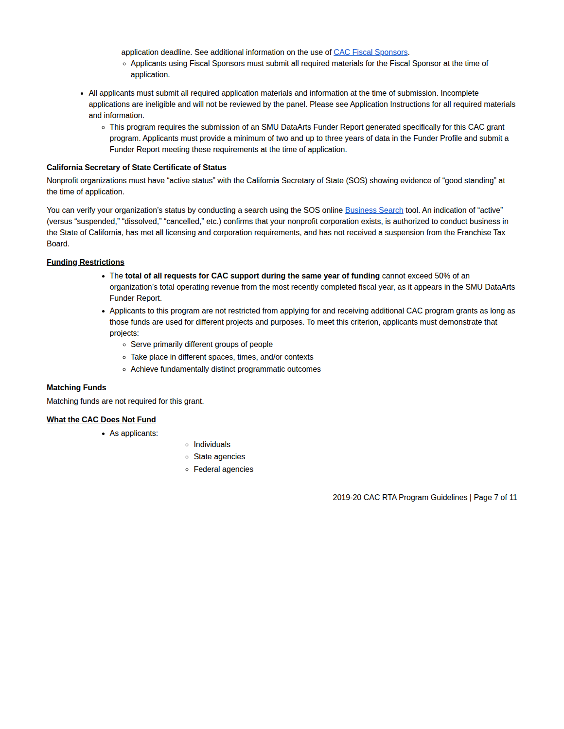application deadline. See additional information on the use of CAC Fiscal Sponsors.
Applicants using Fiscal Sponsors must submit all required materials for the Fiscal Sponsor at the time of application.
All applicants must submit all required application materials and information at the time of submission. Incomplete applications are ineligible and will not be reviewed by the panel. Please see Application Instructions for all required materials and information.
This program requires the submission of an SMU DataArts Funder Report generated specifically for this CAC grant program. Applicants must provide a minimum of two and up to three years of data in the Funder Profile and submit a Funder Report meeting these requirements at the time of application.
California Secretary of State Certificate of Status
Nonprofit organizations must have “active status” with the California Secretary of State (SOS) showing evidence of “good standing” at the time of application.
You can verify your organization’s status by conducting a search using the SOS online Business Search tool. An indication of “active” (versus “suspended,” “dissolved,” “cancelled,” etc.) confirms that your nonprofit corporation exists, is authorized to conduct business in the State of California, has met all licensing and corporation requirements, and has not received a suspension from the Franchise Tax Board.
Funding Restrictions
The total of all requests for CAC support during the same year of funding cannot exceed 50% of an organization’s total operating revenue from the most recently completed fiscal year, as it appears in the SMU DataArts Funder Report.
Applicants to this program are not restricted from applying for and receiving additional CAC program grants as long as those funds are used for different projects and purposes. To meet this criterion, applicants must demonstrate that projects:
Serve primarily different groups of people
Take place in different spaces, times, and/or contexts
Achieve fundamentally distinct programmatic outcomes
Matching Funds
Matching funds are not required for this grant.
What the CAC Does Not Fund
As applicants:
Individuals
State agencies
Federal agencies
2019-20 CAC RTA Program Guidelines | Page 7 of 11